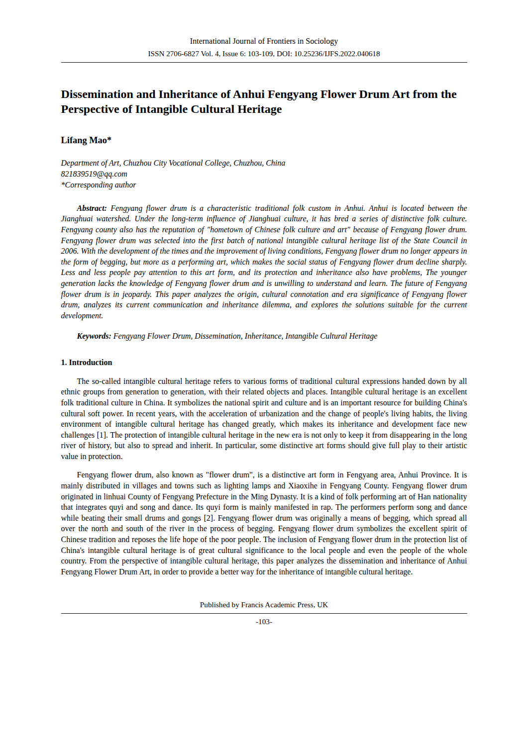International Journal of Frontiers in Sociology
ISSN 2706-6827 Vol. 4, Issue 6: 103-109, DOI: 10.25236/IJFS.2022.040618
Dissemination and Inheritance of Anhui Fengyang Flower Drum Art from the Perspective of Intangible Cultural Heritage
Lifang Mao*
Department of Art, Chuzhou City Vocational College, Chuzhou, China 821839519@qq.com *Corresponding author
Abstract: Fengyang flower drum is a characteristic traditional folk custom in Anhui. Anhui is located between the Jianghuai watershed. Under the long-term influence of Jianghuai culture, it has bred a series of distinctive folk culture. Fengyang county also has the reputation of "hometown of Chinese folk culture and art" because of Fengyang flower drum. Fengyang flower drum was selected into the first batch of national intangible cultural heritage list of the State Council in 2006. With the development of the times and the improvement of living conditions, Fengyang flower drum no longer appears in the form of begging, but more as a performing art, which makes the social status of Fengyang flower drum decline sharply. Less and less people pay attention to this art form, and its protection and inheritance also have problems, The younger generation lacks the knowledge of Fengyang flower drum and is unwilling to understand and learn. The future of Fengyang flower drum is in jeopardy. This paper analyzes the origin, cultural connotation and era significance of Fengyang flower drum, analyzes its current communication and inheritance dilemma, and explores the solutions suitable for the current development.
Keywords: Fengyang Flower Drum, Dissemination, Inheritance, Intangible Cultural Heritage
1. Introduction
The so-called intangible cultural heritage refers to various forms of traditional cultural expressions handed down by all ethnic groups from generation to generation, with their related objects and places. Intangible cultural heritage is an excellent folk traditional culture in China. It symbolizes the national spirit and culture and is an important resource for building China's cultural soft power. In recent years, with the acceleration of urbanization and the change of people's living habits, the living environment of intangible cultural heritage has changed greatly, which makes its inheritance and development face new challenges [1]. The protection of intangible cultural heritage in the new era is not only to keep it from disappearing in the long river of history, but also to spread and inherit. In particular, some distinctive art forms should give full play to their artistic value in protection.
Fengyang flower drum, also known as "flower drum", is a distinctive art form in Fengyang area, Anhui Province. It is mainly distributed in villages and towns such as lighting lamps and Xiaoxihe in Fengyang County. Fengyang flower drum originated in linhuai County of Fengyang Prefecture in the Ming Dynasty. It is a kind of folk performing art of Han nationality that integrates quyi and song and dance. Its quyi form is mainly manifested in rap. The performers perform song and dance while beating their small drums and gongs [2]. Fengyang flower drum was originally a means of begging, which spread all over the north and south of the river in the process of begging. Fengyang flower drum symbolizes the excellent spirit of Chinese tradition and reposes the life hope of the poor people. The inclusion of Fengyang flower drum in the protection list of China's intangible cultural heritage is of great cultural significance to the local people and even the people of the whole country. From the perspective of intangible cultural heritage, this paper analyzes the dissemination and inheritance of Anhui Fengyang Flower Drum Art, in order to provide a better way for the inheritance of intangible cultural heritage.
Published by Francis Academic Press, UK
-103-